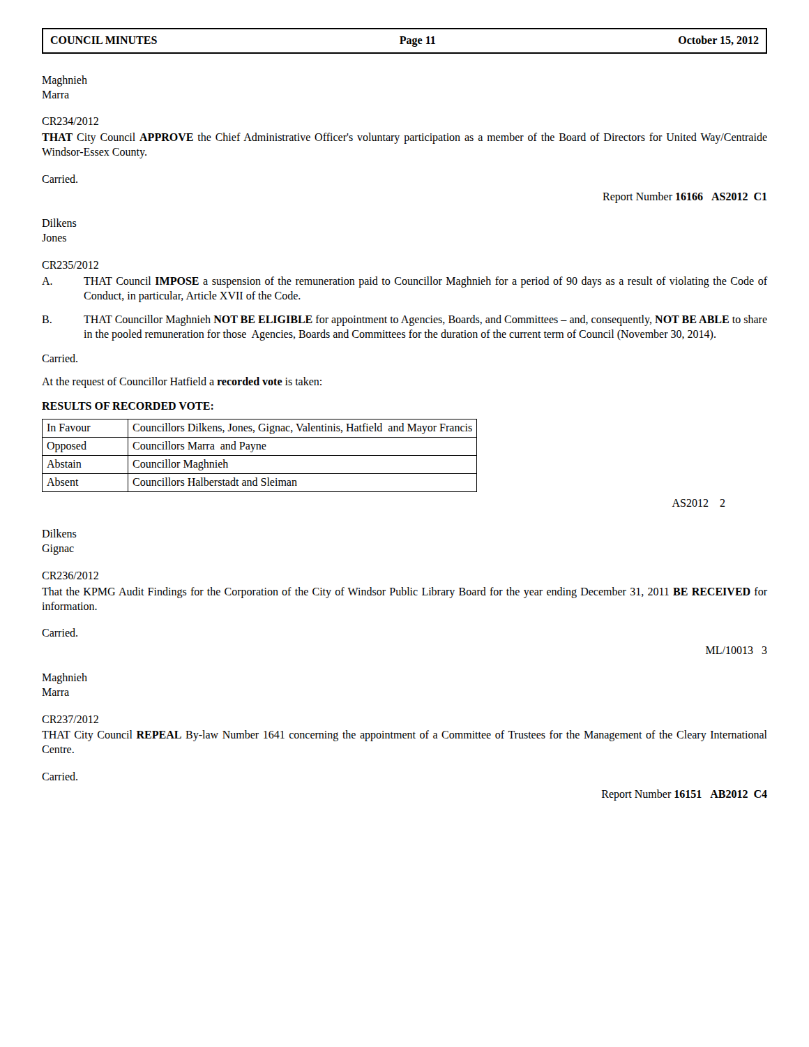COUNCIL MINUTES
Page 11
October 15, 2012
Maghnieh
Marra
CR234/2012
THAT City Council APPROVE the Chief Administrative Officer's voluntary participation as a member of the Board of Directors for United Way/Centraide Windsor-Essex County.
Carried.
Report Number 16166 AS2012 C1
Dilkens
Jones
CR235/2012
A. THAT Council IMPOSE a suspension of the remuneration paid to Councillor Maghnieh for a period of 90 days as a result of violating the Code of Conduct, in particular, Article XVII of the Code.
B. THAT Councillor Maghnieh NOT BE ELIGIBLE for appointment to Agencies, Boards, and Committees – and, consequently, NOT BE ABLE to share in the pooled remuneration for those Agencies, Boards and Committees for the duration of the current term of Council (November 30, 2014).
Carried.
At the request of Councillor Hatfield a recorded vote is taken:
RESULTS OF RECORDED VOTE:
| In Favour | Councillors Dilkens, Jones, Gignac, Valentinis, Hatfield and Mayor Francis |
| Opposed | Councillors Marra and Payne |
| Abstain | Councillor Maghnieh |
| Absent | Councillors Halberstadt and Sleiman |
AS2012 2
Dilkens
Gignac
CR236/2012
That the KPMG Audit Findings for the Corporation of the City of Windsor Public Library Board for the year ending December 31, 2011 BE RECEIVED for information.
Carried.
ML/10013 3
Maghnieh
Marra
CR237/2012
THAT City Council REPEAL By-law Number 1641 concerning the appointment of a Committee of Trustees for the Management of the Cleary International Centre.
Carried.
Report Number 16151 AB2012 C4